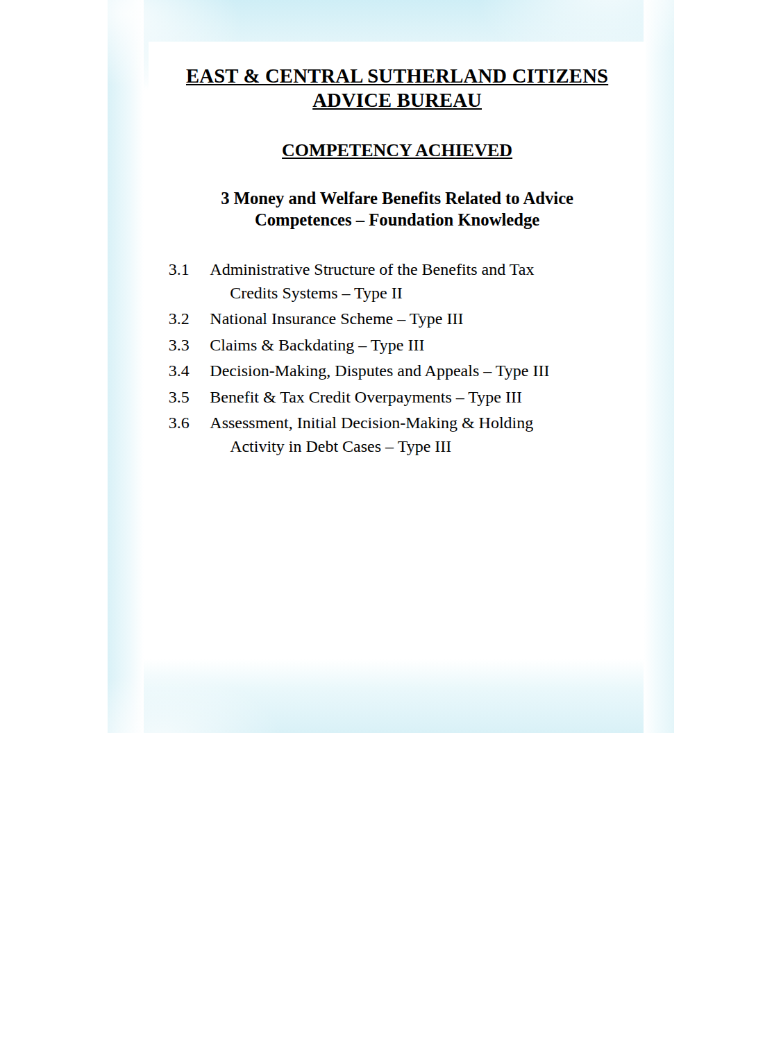EAST & CENTRAL SUTHERLAND CITIZENS ADVICE BUREAU
COMPETENCY ACHIEVED
3 Money and Welfare Benefits Related to Advice Competences – Foundation Knowledge
3.1 Administrative Structure of the Benefits and TaxCredits Systems – Type II
3.2 National Insurance Scheme – Type III
3.3 Claims & Backdating – Type III
3.4 Decision-Making, Disputes and Appeals – Type III
3.5 Benefit & Tax Credit Overpayments – Type III
3.6 Assessment, Initial Decision-Making & HoldingActivity in Debt Cases – Type III